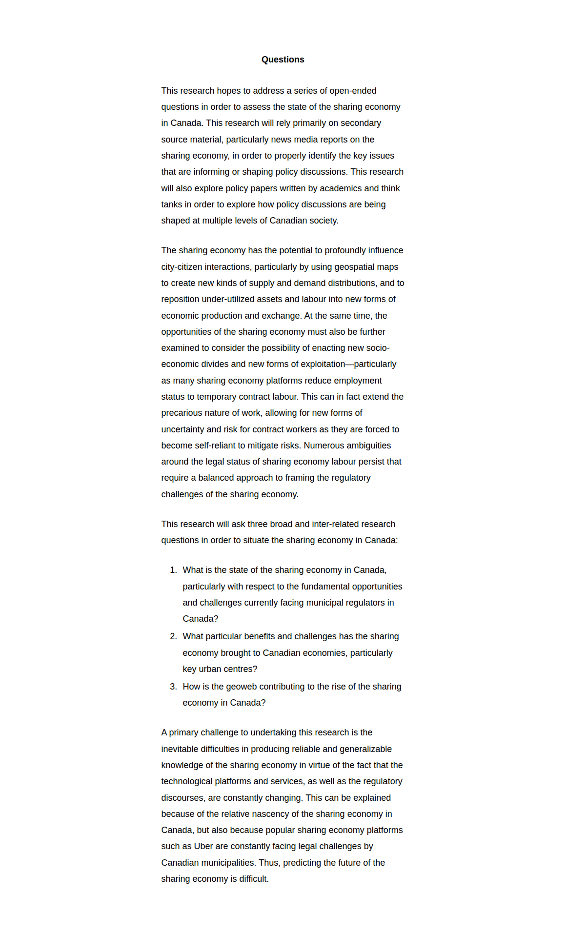Questions
This research hopes to address a series of open-ended questions in order to assess the state of the sharing economy in Canada. This research will rely primarily on secondary source material, particularly news media reports on the sharing economy, in order to properly identify the key issues that are informing or shaping policy discussions. This research will also explore policy papers written by academics and think tanks in order to explore how policy discussions are being shaped at multiple levels of Canadian society.
The sharing economy has the potential to profoundly influence city-citizen interactions, particularly by using geospatial maps to create new kinds of supply and demand distributions, and to reposition under-utilized assets and labour into new forms of economic production and exchange. At the same time, the opportunities of the sharing economy must also be further examined to consider the possibility of enacting new socio-economic divides and new forms of exploitation—particularly as many sharing economy platforms reduce employment status to temporary contract labour. This can in fact extend the precarious nature of work, allowing for new forms of uncertainty and risk for contract workers as they are forced to become self-reliant to mitigate risks. Numerous ambiguities around the legal status of sharing economy labour persist that require a balanced approach to framing the regulatory challenges of the sharing economy.
This research will ask three broad and inter-related research questions in order to situate the sharing economy in Canada:
What is the state of the sharing economy in Canada, particularly with respect to the fundamental opportunities and challenges currently facing municipal regulators in Canada?
What particular benefits and challenges has the sharing economy brought to Canadian economies, particularly key urban centres?
How is the geoweb contributing to the rise of the sharing economy in Canada?
A primary challenge to undertaking this research is the inevitable difficulties in producing reliable and generalizable knowledge of the sharing economy in virtue of the fact that the technological platforms and services, as well as the regulatory discourses, are constantly changing. This can be explained because of the relative nascency of the sharing economy in Canada, but also because popular sharing economy platforms such as Uber are constantly facing legal challenges by Canadian municipalities. Thus, predicting the future of the sharing economy is difficult.